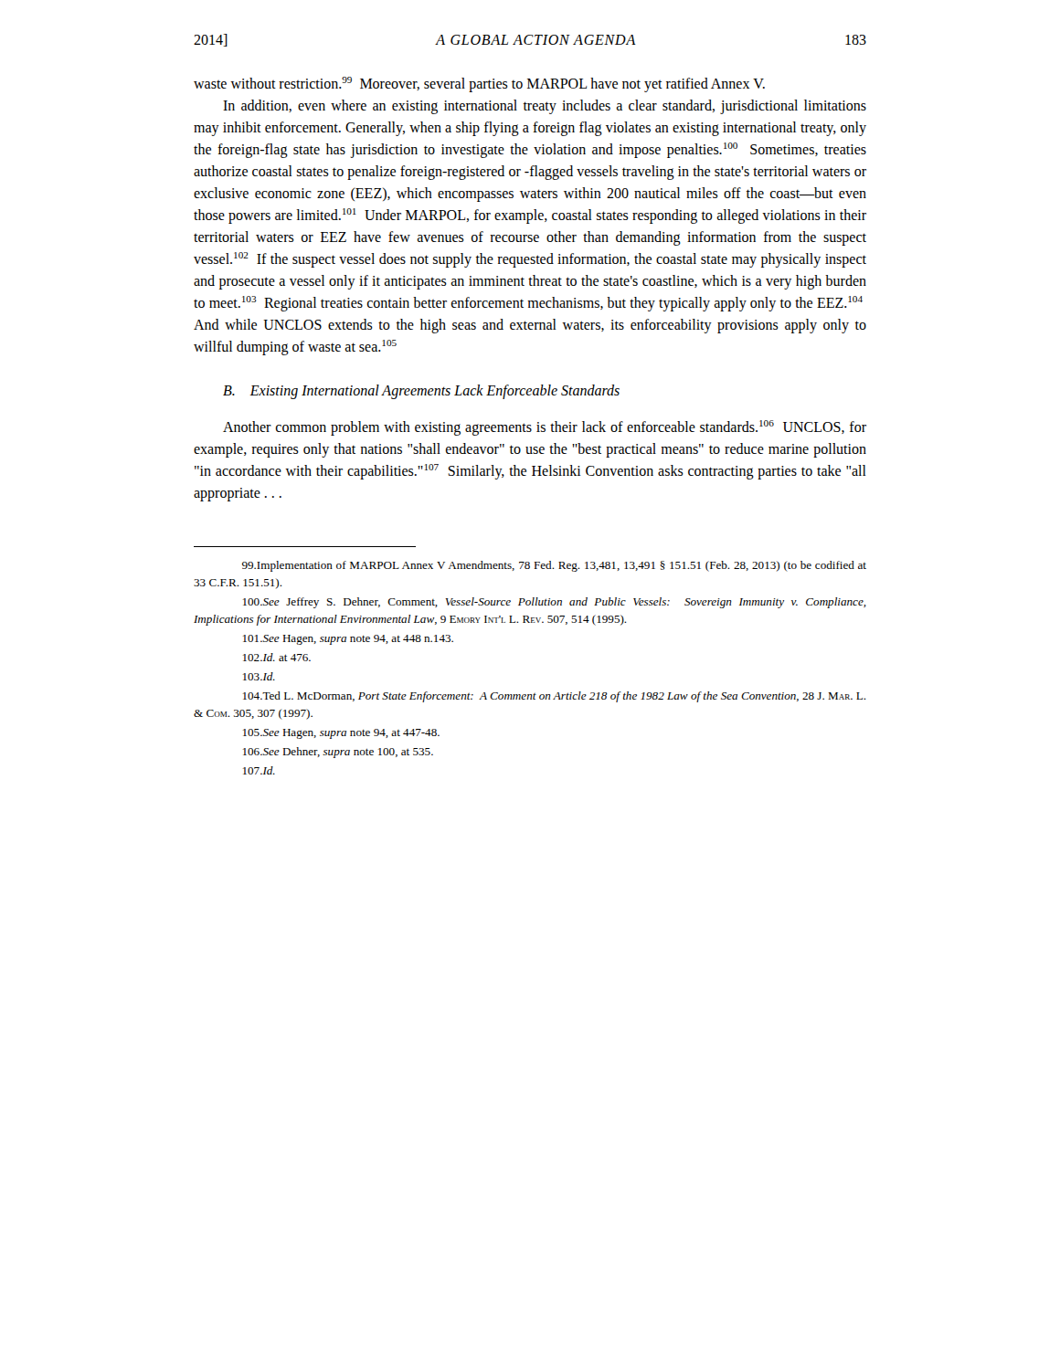2014] A GLOBAL ACTION AGENDA 183
waste without restriction.99 Moreover, several parties to MARPOL have not yet ratified Annex V.
In addition, even where an existing international treaty includes a clear standard, jurisdictional limitations may inhibit enforcement. Generally, when a ship flying a foreign flag violates an existing international treaty, only the foreign-flag state has jurisdiction to investigate the violation and impose penalties.100 Sometimes, treaties authorize coastal states to penalize foreign-registered or -flagged vessels traveling in the state's territorial waters or exclusive economic zone (EEZ), which encompasses waters within 200 nautical miles off the coast—but even those powers are limited.101 Under MARPOL, for example, coastal states responding to alleged violations in their territorial waters or EEZ have few avenues of recourse other than demanding information from the suspect vessel.102 If the suspect vessel does not supply the requested information, the coastal state may physically inspect and prosecute a vessel only if it anticipates an imminent threat to the state's coastline, which is a very high burden to meet.103 Regional treaties contain better enforcement mechanisms, but they typically apply only to the EEZ.104 And while UNCLOS extends to the high seas and external waters, its enforceability provisions apply only to willful dumping of waste at sea.105
B. Existing International Agreements Lack Enforceable Standards
Another common problem with existing agreements is their lack of enforceable standards.106 UNCLOS, for example, requires only that nations "shall endeavor" to use the "best practical means" to reduce marine pollution "in accordance with their capabilities."107 Similarly, the Helsinki Convention asks contracting parties to take "all appropriate . . .
99. Implementation of MARPOL Annex V Amendments, 78 Fed. Reg. 13,481, 13,491 § 151.51 (Feb. 28, 2013) (to be codified at 33 C.F.R. 151.51).
100. See Jeffrey S. Dehner, Comment, Vessel-Source Pollution and Public Vessels: Sovereign Immunity v. Compliance, Implications for International Environmental Law, 9 Emory Int'l L. Rev. 507, 514 (1995).
101. See Hagen, supra note 94, at 448 n.143.
102. Id. at 476.
103. Id.
104. Ted L. McDorman, Port State Enforcement: A Comment on Article 218 of the 1982 Law of the Sea Convention, 28 J. Mar. L. & Com. 305, 307 (1997).
105. See Hagen, supra note 94, at 447-48.
106. See Dehner, supra note 100, at 535.
107. Id.